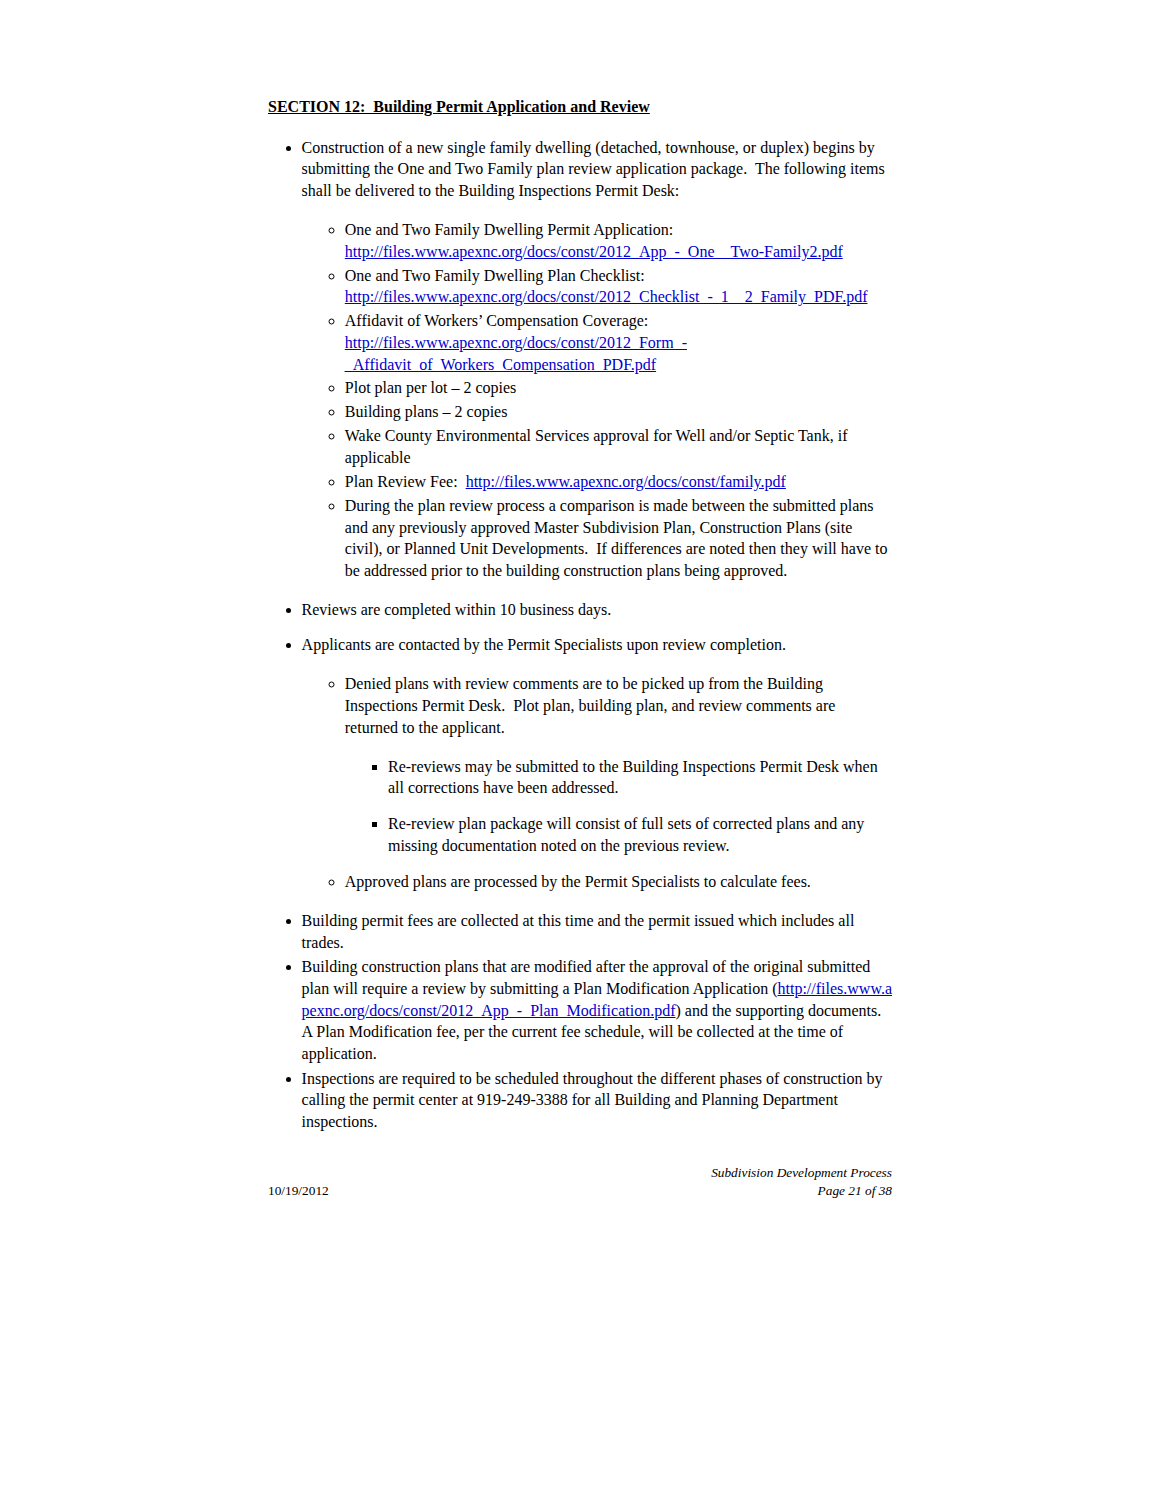SECTION 12: Building Permit Application and Review
Construction of a new single family dwelling (detached, townhouse, or duplex) begins by submitting the One and Two Family plan review application package. The following items shall be delivered to the Building Inspections Permit Desk:
One and Two Family Dwelling Permit Application:
http://files.www.apexnc.org/docs/const/2012_App_-_One__Two-Family2.pdf
One and Two Family Dwelling Plan Checklist:
http://files.www.apexnc.org/docs/const/2012_Checklist_-_1__2_Family_PDF.pdf
Affidavit of Workers’ Compensation Coverage:
http://files.www.apexnc.org/docs/const/2012_Form_-
_Affidavit_of_Workers_Compensation_PDF.pdf
Plot plan per lot – 2 copies
Building plans – 2 copies
Wake County Environmental Services approval for Well and/or Septic Tank, if applicable
Plan Review Fee: http://files.www.apexnc.org/docs/const/family.pdf
During the plan review process a comparison is made between the submitted plans and any previously approved Master Subdivision Plan, Construction Plans (site civil), or Planned Unit Developments. If differences are noted then they will have to be addressed prior to the building construction plans being approved.
Reviews are completed within 10 business days.
Applicants are contacted by the Permit Specialists upon review completion.
Denied plans with review comments are to be picked up from the Building Inspections Permit Desk. Plot plan, building plan, and review comments are returned to the applicant.
Re-reviews may be submitted to the Building Inspections Permit Desk when all corrections have been addressed.
Re-review plan package will consist of full sets of corrected plans and any missing documentation noted on the previous review.
Approved plans are processed by the Permit Specialists to calculate fees.
Building permit fees are collected at this time and the permit issued which includes all trades.
Building construction plans that are modified after the approval of the original submitted plan will require a review by submitting a Plan Modification Application (http://files.www.apexnc.org/docs/const/2012_App_-_Plan_Modification.pdf) and the supporting documents. A Plan Modification fee, per the current fee schedule, will be collected at the time of application.
Inspections are required to be scheduled throughout the different phases of construction by calling the permit center at 919-249-3388 for all Building and Planning Department inspections.
10/19/2012
Subdivision Development Process
Page 21 of 38